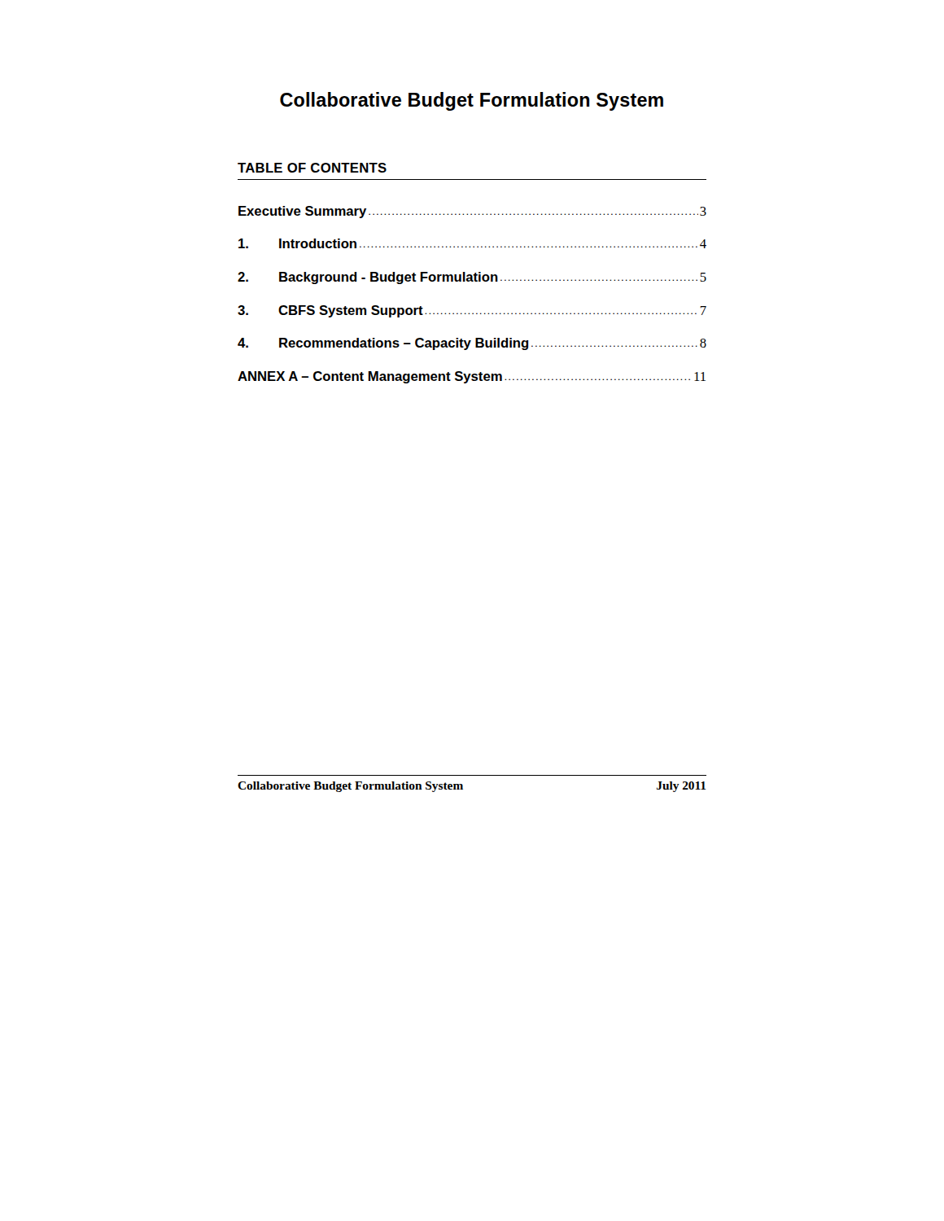Collaborative Budget Formulation System
TABLE OF CONTENTS
Executive Summary ........................................................................................... 3
1. Introduction ..................................................................................................... 4
2. Background - Budget Formulation ........................................................ 5
3. CBFS System Support .............................................................................. 7
4. Recommendations – Capacity Building ............................................. 8
ANNEX A – Content Management System ................................................. 11
Collaborative Budget Formulation System July 2011